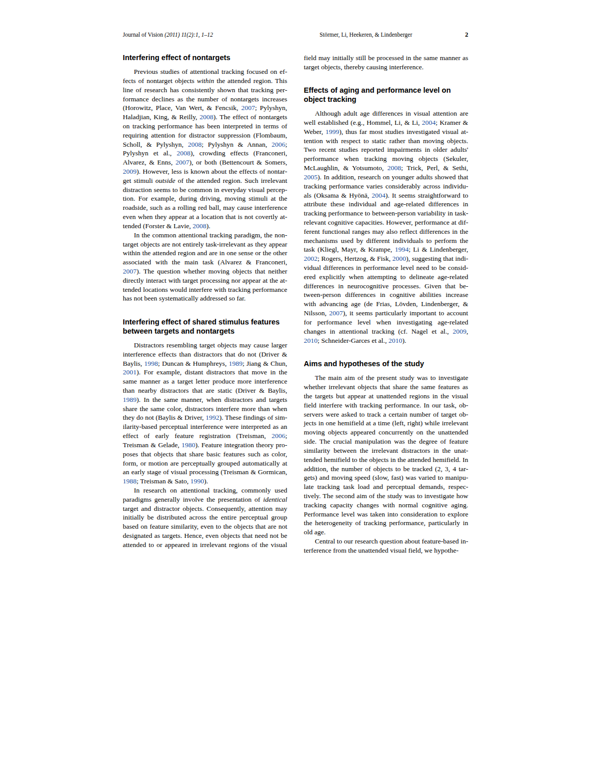Journal of Vision (2011) 11(2):1, 1–12
Störmer, Li, Heekeren, & Lindenberger
2
Interfering effect of nontargets
Previous studies of attentional tracking focused on effects of nontarget objects within the attended region. This line of research has consistently shown that tracking performance declines as the number of nontargets increases (Horowitz, Place, Van Wert, & Fencsik, 2007; Pylyshyn, Haladjian, King, & Reilly, 2008). The effect of nontargets on tracking performance has been interpreted in terms of requiring attention for distractor suppression (Flombaum, Scholl, & Pylyshyn, 2008; Pylyshyn & Annan, 2006; Pylyshyn et al., 2008), crowding effects (Franconeri, Alvarez, & Enns, 2007), or both (Bettencourt & Somers, 2009). However, less is known about the effects of nontarget stimuli outside of the attended region. Such irrelevant distraction seems to be common in everyday visual perception. For example, during driving, moving stimuli at the roadside, such as a rolling red ball, may cause interference even when they appear at a location that is not covertly attended (Forster & Lavie, 2008).
In the common attentional tracking paradigm, the nontarget objects are not entirely task-irrelevant as they appear within the attended region and are in one sense or the other associated with the main task (Alvarez & Franconeri, 2007). The question whether moving objects that neither directly interact with target processing nor appear at the attended locations would interfere with tracking performance has not been systematically addressed so far.
Interfering effect of shared stimulus features between targets and nontargets
Distractors resembling target objects may cause larger interference effects than distractors that do not (Driver & Baylis, 1998; Duncan & Humphreys, 1989; Jiang & Chun, 2001). For example, distant distractors that move in the same manner as a target letter produce more interference than nearby distractors that are static (Driver & Baylis, 1989). In the same manner, when distractors and targets share the same color, distractors interfere more than when they do not (Baylis & Driver, 1992). These findings of similarity-based perceptual interference were interpreted as an effect of early feature registration (Treisman, 2006; Treisman & Gelade, 1980). Feature integration theory proposes that objects that share basic features such as color, form, or motion are perceptually grouped automatically at an early stage of visual processing (Treisman & Gormican, 1988; Treisman & Sato, 1990).
In research on attentional tracking, commonly used paradigms generally involve the presentation of identical target and distractor objects. Consequently, attention may initially be distributed across the entire perceptual group based on feature similarity, even to the objects that are not designated as targets. Hence, even objects that need not be attended to or appeared in irrelevant regions of the visual field may initially still be processed in the same manner as target objects, thereby causing interference.
Effects of aging and performance level on object tracking
Although adult age differences in visual attention are well established (e.g., Hommel, Li, & Li, 2004; Kramer & Weber, 1999), thus far most studies investigated visual attention with respect to static rather than moving objects. Two recent studies reported impairments in older adults' performance when tracking moving objects (Sekuler, McLaughlin, & Yotsumoto, 2008; Trick, Perl, & Sethi, 2005). In addition, research on younger adults showed that tracking performance varies considerably across individuals (Oksama & Hyönä, 2004). It seems straightforward to attribute these individual and age-related differences in tracking performance to between-person variability in task-relevant cognitive capacities. However, performance at different functional ranges may also reflect differences in the mechanisms used by different individuals to perform the task (Kliegl, Mayr, & Krampe, 1994; Li & Lindenberger, 2002; Rogers, Hertzog, & Fisk, 2000), suggesting that individual differences in performance level need to be considered explicitly when attempting to delineate age-related differences in neurocognitive processes. Given that between-person differences in cognitive abilities increase with advancing age (de Frias, Lövden, Lindenberger, & Nilsson, 2007), it seems particularly important to account for performance level when investigating age-related changes in attentional tracking (cf. Nagel et al., 2009, 2010; Schneider-Garces et al., 2010).
Aims and hypotheses of the study
The main aim of the present study was to investigate whether irrelevant objects that share the same features as the targets but appear at unattended regions in the visual field interfere with tracking performance. In our task, observers were asked to track a certain number of target objects in one hemifield at a time (left, right) while irrelevant moving objects appeared concurrently on the unattended side. The crucial manipulation was the degree of feature similarity between the irrelevant distractors in the unattended hemifield to the objects in the attended hemifield. In addition, the number of objects to be tracked (2, 3, 4 targets) and moving speed (slow, fast) was varied to manipulate tracking task load and perceptual demands, respectively. The second aim of the study was to investigate how tracking capacity changes with normal cognitive aging. Performance level was taken into consideration to explore the heterogeneity of tracking performance, particularly in old age.
Central to our research question about feature-based interference from the unattended visual field, we hypothe-